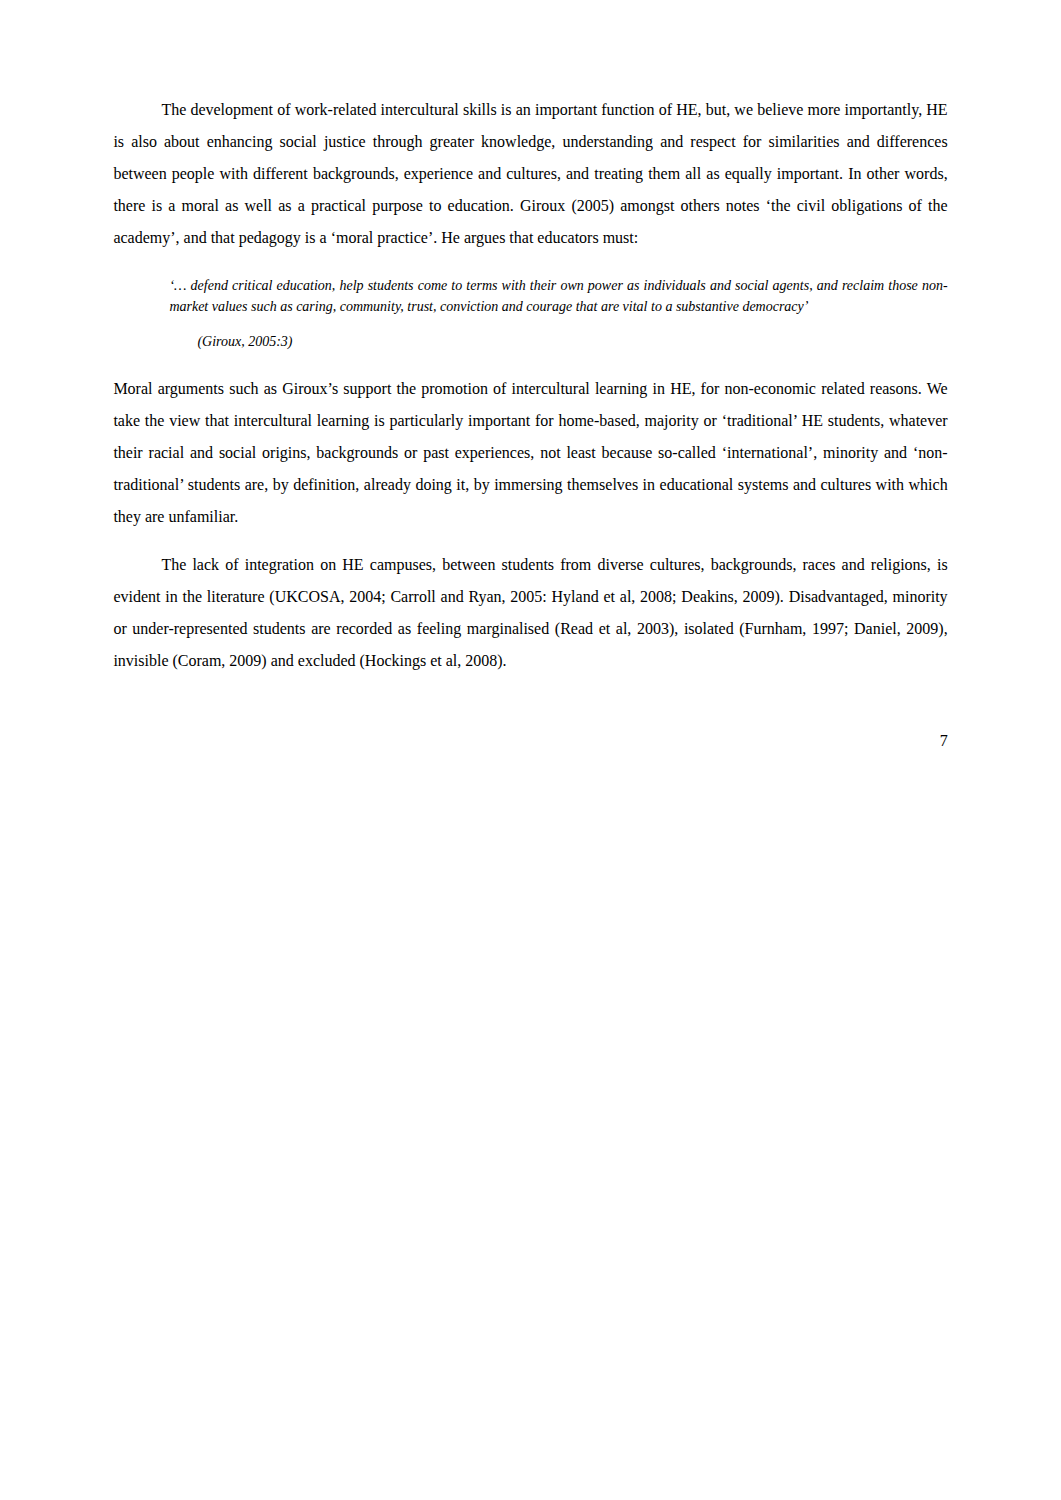The development of work-related intercultural skills is an important function of HE, but, we believe more importantly, HE is also about enhancing social justice through greater knowledge, understanding and respect for similarities and differences between people with different backgrounds, experience and cultures, and treating them all as equally important. In other words, there is a moral as well as a practical purpose to education. Giroux (2005) amongst others notes ‘the civil obligations of the academy’, and that pedagogy is a ‘moral practice’. He argues that educators must:
‘… defend critical education, help students come to terms with their own power as individuals and social agents, and reclaim those non-market values such as caring, community, trust, conviction and courage that are vital to a substantive democracy’ (Giroux, 2005:3)
Moral arguments such as Giroux’s support the promotion of intercultural learning in HE, for non-economic related reasons. We take the view that intercultural learning is particularly important for home-based, majority or ‘traditional’ HE students, whatever their racial and social origins, backgrounds or past experiences, not least because so-called ‘international’, minority and ‘non-traditional’ students are, by definition, already doing it, by immersing themselves in educational systems and cultures with which they are unfamiliar.
The lack of integration on HE campuses, between students from diverse cultures, backgrounds, races and religions, is evident in the literature (UKCOSA, 2004; Carroll and Ryan, 2005: Hyland et al, 2008; Deakins, 2009). Disadvantaged, minority or under-represented students are recorded as feeling marginalised (Read et al, 2003), isolated (Furnham, 1997; Daniel, 2009), invisible (Coram, 2009) and excluded (Hockings et al, 2008).
7